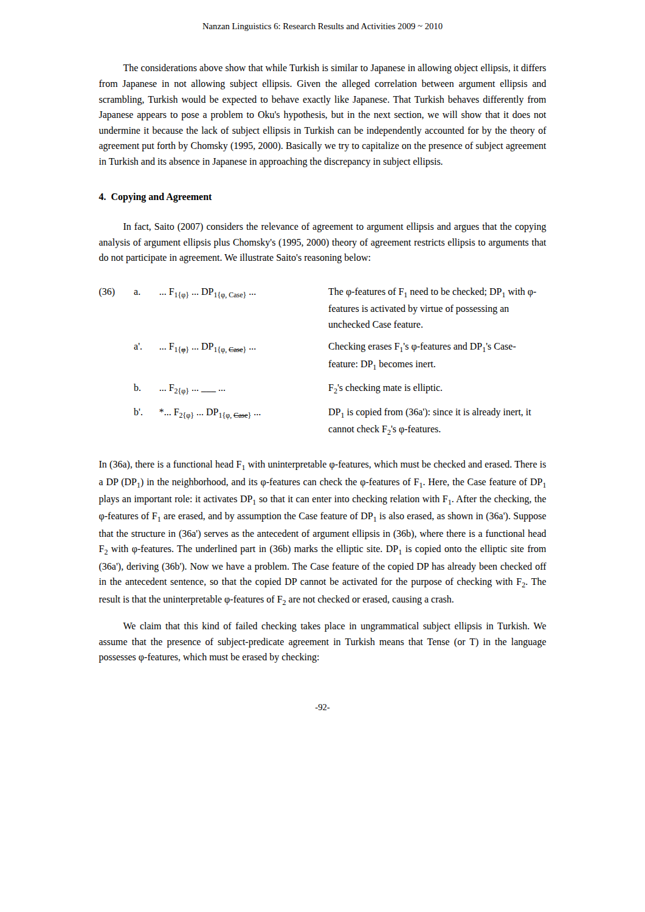Nanzan Linguistics 6: Research Results and Activities 2009 ~ 2010
The considerations above show that while Turkish is similar to Japanese in allowing object ellipsis, it differs from Japanese in not allowing subject ellipsis. Given the alleged correlation between argument ellipsis and scrambling, Turkish would be expected to behave exactly like Japanese. That Turkish behaves differently from Japanese appears to pose a problem to Oku's hypothesis, but in the next section, we will show that it does not undermine it because the lack of subject ellipsis in Turkish can be independently accounted for by the theory of agreement put forth by Chomsky (1995, 2000). Basically we try to capitalize on the presence of subject agreement in Turkish and its absence in Japanese in approaching the discrepancy in subject ellipsis.
4. Copying and Agreement
In fact, Saito (2007) considers the relevance of agreement to argument ellipsis and argues that the copying analysis of argument ellipsis plus Chomsky's (1995, 2000) theory of agreement restricts ellipsis to arguments that do not participate in agreement. We illustrate Saito's reasoning below:
| (36) | a. | ... F 1{φ} ... DP 1{φ, Case} ... | The φ-features of F 1 need to be checked; DP 1 with φ-features is activated by virtue of possessing an unchecked Case feature. |
| | a'. | ... F 1{ φ } ... DP 1{φ, Case } ... | Checking erases F 1 's φ-features and DP 1 's Case-feature: DP 1 becomes inert. |
| | b. | ... F 2{φ} ... ___ ... | F 2 's checking mate is elliptic. |
| | b'. | *... F 2{φ} ... DP 1{φ, Case } ... | DP 1 is copied from (36a'): since it is already inert, it cannot check F 2 's φ-features. |
In (36a), there is a functional head F1 with uninterpretable φ-features, which must be checked and erased. There is a DP (DP1) in the neighborhood, and its φ-features can check the φ-features of F1. Here, the Case feature of DP1 plays an important role: it activates DP1 so that it can enter into checking relation with F1. After the checking, the φ-features of F1 are erased, and by assumption the Case feature of DP1 is also erased, as shown in (36a'). Suppose that the structure in (36a') serves as the antecedent of argument ellipsis in (36b), where there is a functional head F2 with φ-features. The underlined part in (36b) marks the elliptic site. DP1 is copied onto the elliptic site from (36a'), deriving (36b'). Now we have a problem. The Case feature of the copied DP has already been checked off in the antecedent sentence, so that the copied DP cannot be activated for the purpose of checking with F2. The result is that the uninterpretable φ-features of F2 are not checked or erased, causing a crash.
We claim that this kind of failed checking takes place in ungrammatical subject ellipsis in Turkish. We assume that the presence of subject-predicate agreement in Turkish means that Tense (or T) in the language possesses φ-features, which must be erased by checking:
-92-